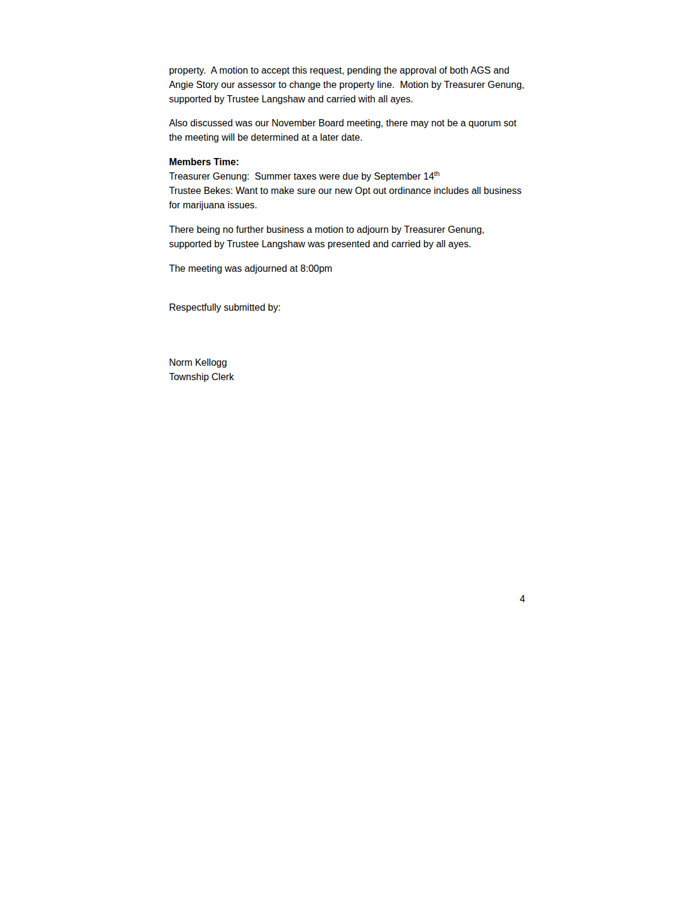property. A motion to accept this request, pending the approval of both AGS and Angie Story our assessor to change the property line. Motion by Treasurer Genung, supported by Trustee Langshaw and carried with all ayes.
Also discussed was our November Board meeting, there may not be a quorum sot the meeting will be determined at a later date.
Members Time:
Treasurer Genung: Summer taxes were due by September 14th
Trustee Bekes: Want to make sure our new Opt out ordinance includes all business for marijuana issues.
There being no further business a motion to adjourn by Treasurer Genung, supported by Trustee Langshaw was presented and carried by all ayes.
The meeting was adjourned at 8:00pm
Respectfully submitted by:
Norm Kellogg
Township Clerk
4